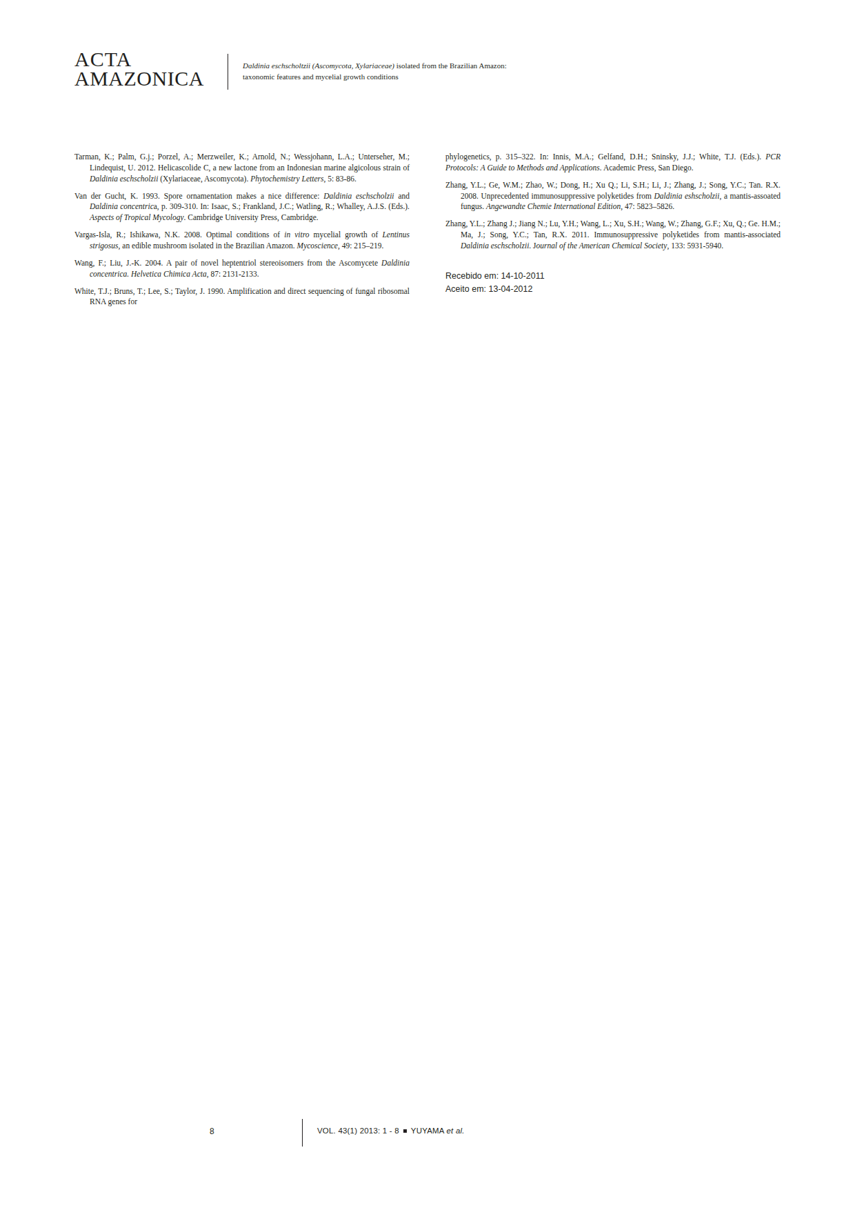ACTA AMAZONICA
Daldinia eschscholtzii (Ascomycota, Xylariaceae) isolated from the Brazilian Amazon:
taxonomic features and mycelial growth conditions
Tarman, K.; Palm, G.j.; Porzel, A.; Merzweiler, K.; Arnold, N.; Wessjohann, L.A.; Unterseher, M.; Lindequist, U. 2012. Helicascolide C, a new lactone from an Indonesian marine algicolous strain of Daldinia eschscholzii (Xylariaceae, Ascomycota). Phytochemistry Letters, 5: 83-86.
Van der Gucht, K. 1993. Spore ornamentation makes a nice difference: Daldinia eschscholzii and Daldinia concentrica, p. 309-310. In: Isaac, S.; Frankland, J.C.; Watling, R.; Whalley, A.J.S. (Eds.). Aspects of Tropical Mycology. Cambridge University Press, Cambridge.
Vargas-Isla, R.; Ishikawa, N.K. 2008. Optimal conditions of in vitro mycelial growth of Lentinus strigosus, an edible mushroom isolated in the Brazilian Amazon. Mycoscience, 49: 215–219.
Wang, F.; Liu, J.-K. 2004. A pair of novel heptentriol stereoisomers from the Ascomycete Daldinia concentrica. Helvetica Chimica Acta, 87: 2131-2133.
White, T.J.; Bruns, T.; Lee, S.; Taylor, J. 1990. Amplification and direct sequencing of fungal ribosomal RNA genes for
phylogenetics, p. 315–322. In: Innis, M.A.; Gelfand, D.H.; Sninsky, J.J.; White, T.J. (Eds.). PCR Protocols: A Guide to Methods and Applications. Academic Press, San Diego.
Zhang, Y.L.; Ge, W.M.; Zhao, W.; Dong, H.; Xu Q.; Li, S.H.; Li, J.; Zhang, J.; Song, Y.C.; Tan. R.X. 2008. Unprecedented immunosuppressive polyketides from Daldinia eshscholzii, a mantis-assoated fungus. Angewandte Chemie International Edition, 47: 5823–5826.
Zhang, Y.L.; Zhang J.; Jiang N.; Lu, Y.H.; Wang, L.; Xu, S.H.; Wang, W.; Zhang, G.F.; Xu, Q.; Ge. H.M.; Ma, J.; Song, Y.C.; Tan, R.X. 2011. Immunosuppressive polyketides from mantis-associated Daldinia eschscholzii. Journal of the American Chemical Society, 133: 5931-5940.
Recebido em: 14-10-2011
Aceito em: 13-04-2012
8
VOL. 43(1) 2013: 1 - 8 YUYAMA et al.